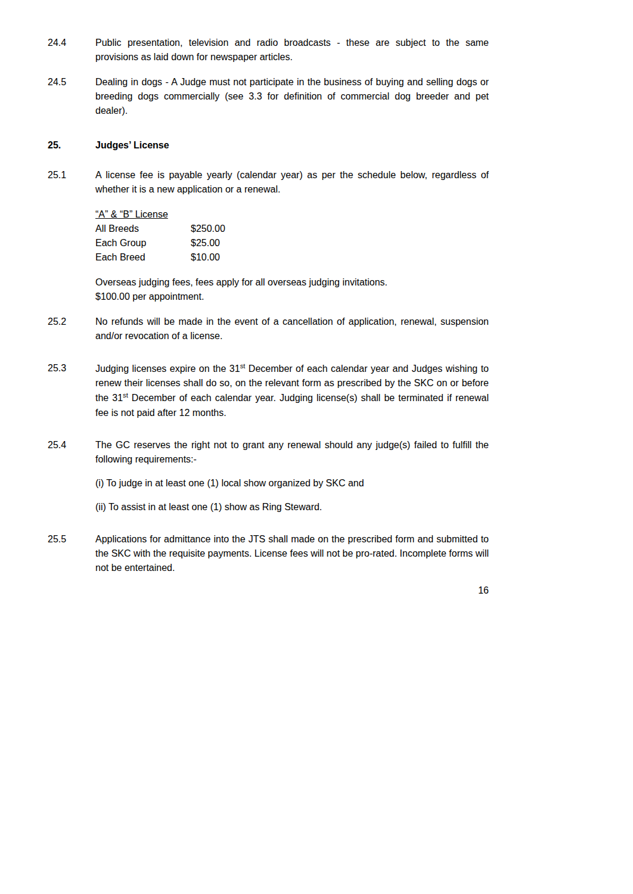24.4
Public presentation, television and radio broadcasts - these are subject to the same provisions as laid down for newspaper articles.
24.5
Dealing in dogs - A Judge must not participate in the business of buying and selling dogs or breeding dogs commercially (see 3.3 for definition of commercial dog breeder and pet dealer).
25.
Judges’ License
25.1
A license fee is payable yearly (calendar year) as per the schedule below, regardless of whether it is a new application or a renewal.
“A” & “B” License
All Breeds
$250.00
Each Group
$25.00
Each Breed
$10.00
Overseas judging fees, fees apply for all overseas judging invitations.
$100.00 per appointment.
25.2
No refunds will be made in the event of a cancellation of application, renewal, suspension and/or revocation of a license.
25.3
Judging licenses expire on the 31st December of each calendar year and Judges wishing to renew their licenses shall do so, on the relevant form as prescribed by the SKC on or before the 31st December of each calendar year. Judging license(s) shall be terminated if renewal fee is not paid after 12 months.
25.4
The GC reserves the right not to grant any renewal should any judge(s) failed to fulfill the following requirements:-
(i) To judge in at least one (1) local show organized by SKC and
(ii) To assist in at least one (1) show as Ring Steward.
25.5
Applications for admittance into the JTS shall made on the prescribed form and submitted to the SKC with the requisite payments. License fees will not be pro-rated. Incomplete forms will not be entertained.
16